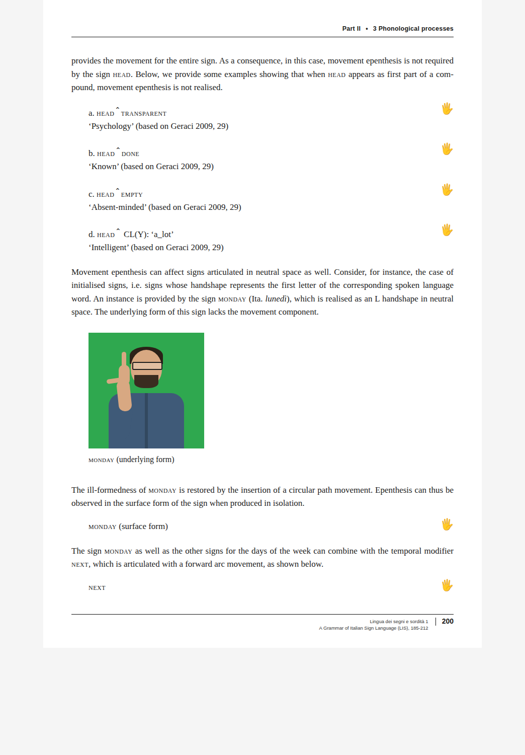Part II • 3 Phonological processes
provides the movement for the entire sign. As a consequence, in this case, movement epenthesis is not required by the sign head. Below, we provide some examples showing that when head appears as first part of a compound, movement epenthesis is not realised.
a. head⌃transparent ‘Psychology’ (based on Geraci 2009, 29)
🖐
b. head⌃done ‘Known’ (based on Geraci 2009, 29)
🖐
c. head⌃empty ‘Absent-minded’ (based on Geraci 2009, 29)
🖐
d. head⌃ CL(Y): ‘a_lot’ ‘Intelligent’ (based on Geraci 2009, 29)
🖐
Movement epenthesis can affect signs articulated in neutral space as well. Consider, for instance, the case of initialised signs, i.e. signs whose handshape represents the first letter of the corresponding spoken language word. An instance is provided by the sign monday (Ita. lunedì), which is realised as an L handshape in neutral space. The underlying form of this sign lacks the movement component.
monday (underlying form)
The ill-formedness of monday is restored by the insertion of a circular path movement. Epenthesis can thus be observed in the surface form of the sign when produced in isolation.
monday (surface form)
🖐
The sign monday as well as the other signs for the days of the week can combine with the temporal modifier next, which is articulated with a forward arc movement, as shown below.
next
🖐
Lingua dei segni e sordità 1
A Grammar of Italian Sign Language (LIS), 185-212
200